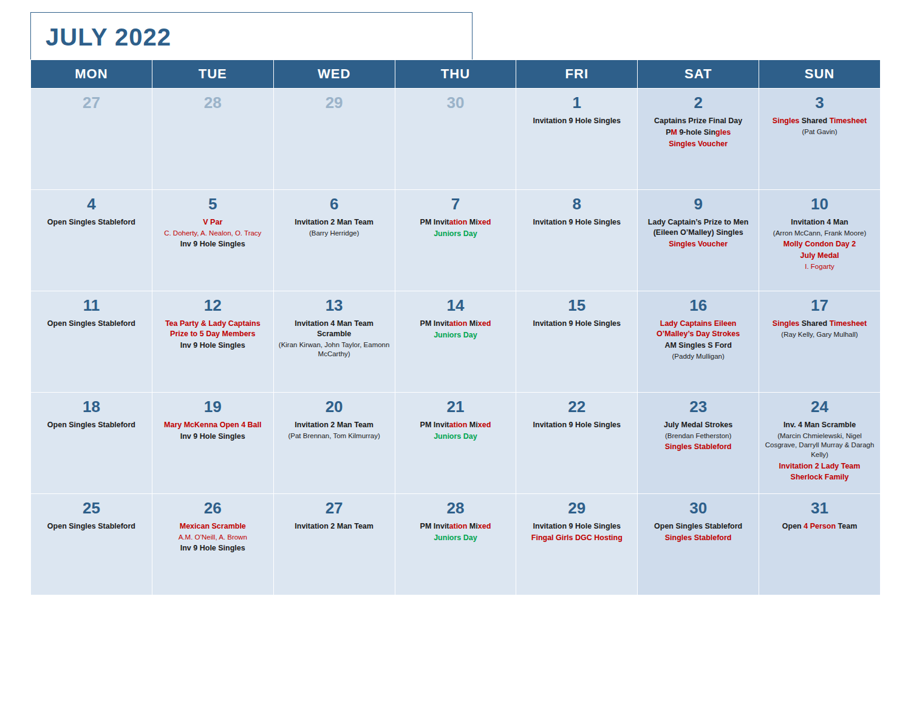JULY 2022
| MON | TUE | WED | THU | FRI | SAT | SUN |
| --- | --- | --- | --- | --- | --- | --- |
| 27 | 28 | 29 | 30 | 1 Invitation 9 Hole Singles | 2 Captains Prize Final Day P M 9-hole Sin gles Singles Voucher | 3 Singles Shared Timesheet (Pat Gavin) |
| 4 Open Singles Stableford | 5 V Par C. Doherty, A. Nealon, O. Tracy Inv 9 Hole Singles | 6 Invitation 2 Man Team (Barry Herridge) | 7 PM Invit ation Mi xed Juniors Day | 8 Invitation 9 Hole Singles | 9 Lady Captain’s Prize to Men (Eileen O’Malley) Singles Singles Voucher | 10 Invitation 4 Man ( Arron McCann, Frank Moore) Molly Condon Day 2 July Medal I. Fogarty |
| 11 Open Singles Stableford | 12 Tea Party & Lady Captains Prize to 5 Day Members Inv 9 Hole Singles | 13 Invitation 4 Man Team Scramble (Kiran Kirwan, John Taylor, Eamonn McCarthy) | 14 PM Invit ation Mi xed Juniors Day | 15 Invitation 9 Hole Singles | 16 Lady Captains Eileen O’Malley’s Day Strokes AM Singles S Ford (Paddy Mulligan) | 17 Singles Shared Timesheet (Ray Kelly, Gary Mulhall) |
| 18 Open Singles Stableford | 19 Mary McKenna Open 4 Ball Inv 9 Hole Singles | 20 Invitation 2 Man Team (Pat Brennan, Tom Kilmurray) | 21 PM Invit ation Mi xed Juniors Day | 22 Invitation 9 Hole Singles | 23 July Medal Strokes (Brendan Fetherston) Singles Stableford | 24 Inv. 4 Man Scramble (Marcin Chmielewski, Nigel Cosgrave, Darryll Murray & Daragh Kelly) Invitation 2 Lady Team Sherlock Family |
| 25 Open Singles Stableford | 26 Mexican Scramble A.M. O’Neill, A. Brown Inv 9 Hole Singles | 27 Invitation 2 Man Team | 28 PM Invit ation Mi xed Juniors Day | 29 Invitation 9 Hole Singles Fingal Girls DGC Hosting | 30 Open Singles Stableford Singles Stableford | 31 Open 4 Person Team |